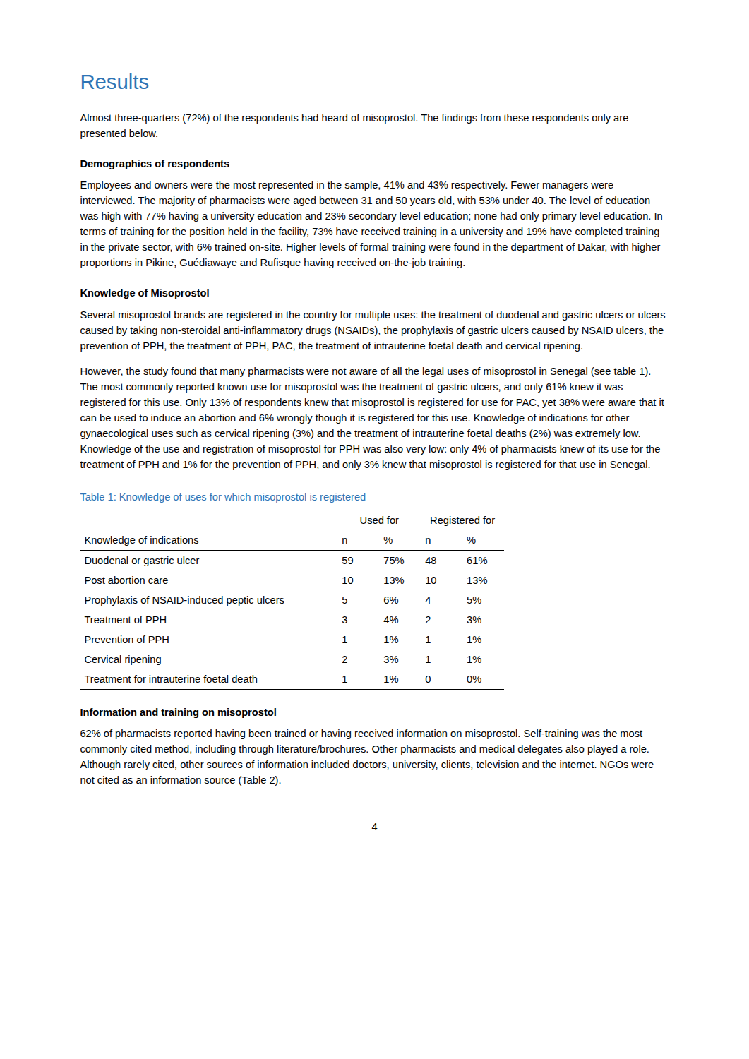Results
Almost three-quarters (72%) of the respondents had heard of misoprostol. The findings from these respondents only are presented below.
Demographics of respondents
Employees and owners were the most represented in the sample, 41% and 43% respectively. Fewer managers were interviewed. The majority of pharmacists were aged between 31 and 50 years old, with 53% under 40. The level of education was high with 77% having a university education and 23% secondary level education; none had only primary level education. In terms of training for the position held in the facility, 73% have received training in a university and 19% have completed training in the private sector, with 6% trained on-site. Higher levels of formal training were found in the department of Dakar, with higher proportions in Pikine, Guédiawaye and Rufisque having received on-the-job training.
Knowledge of Misoprostol
Several misoprostol brands are registered in the country for multiple uses: the treatment of duodenal and gastric ulcers or ulcers caused by taking non-steroidal anti-inflammatory drugs (NSAIDs), the prophylaxis of gastric ulcers caused by NSAID ulcers, the prevention of PPH, the treatment of PPH, PAC, the treatment of intrauterine foetal death and cervical ripening.
However, the study found that many pharmacists were not aware of all the legal uses of misoprostol in Senegal (see table 1). The most commonly reported known use for misoprostol was the treatment of gastric ulcers, and only 61% knew it was registered for this use. Only 13% of respondents knew that misoprostol is registered for use for PAC, yet 38% were aware that it can be used to induce an abortion and 6% wrongly though it is registered for this use. Knowledge of indications for other gynaecological uses such as cervical ripening (3%) and the treatment of intrauterine foetal deaths (2%) was extremely low. Knowledge of the use and registration of misoprostol for PPH was also very low: only 4% of pharmacists knew of its use for the treatment of PPH and 1% for the prevention of PPH, and only 3% knew that misoprostol is registered for that use in Senegal.
Table 1: Knowledge of uses for which misoprostol is registered
| | Used for | Registered for |
| --- | --- | --- |
| Knowledge of indications | n | % | n | % |
| Duodenal or gastric ulcer | 59 | 75% | 48 | 61% |
| Post abortion care | 10 | 13% | 10 | 13% |
| Prophylaxis of NSAID-induced peptic ulcers | 5 | 6% | 4 | 5% |
| Treatment of PPH | 3 | 4% | 2 | 3% |
| Prevention of PPH | 1 | 1% | 1 | 1% |
| Cervical ripening | 2 | 3% | 1 | 1% |
| Treatment for intrauterine foetal death | 1 | 1% | 0 | 0% |
Information and training on misoprostol
62% of pharmacists reported having been trained or having received information on misoprostol. Self-training was the most commonly cited method, including through literature/brochures. Other pharmacists and medical delegates also played a role. Although rarely cited, other sources of information included doctors, university, clients, television and the internet. NGOs were not cited as an information source (Table 2).
4